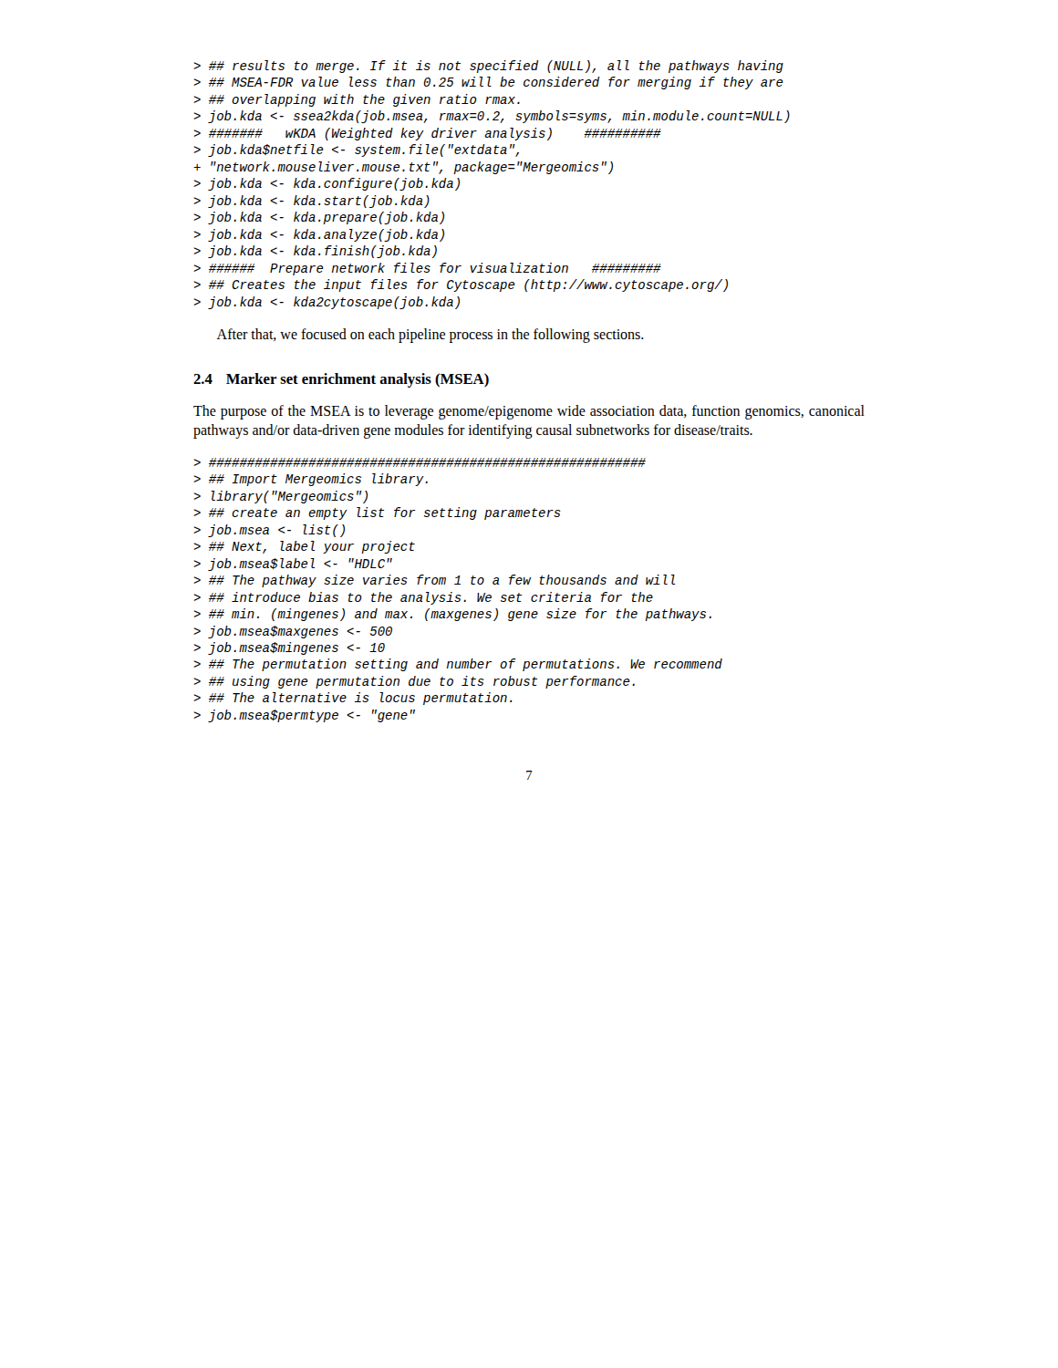> ## results to merge. If it is not specified (NULL), all the pathways having
> ## MSEA-FDR value less than 0.25 will be considered for merging if they are
> ## overlapping with the given ratio rmax.
> job.kda <- ssea2kda(job.msea, rmax=0.2, symbols=syms, min.module.count=NULL)
> #######   wKDA (Weighted key driver analysis)    ##########
> job.kda$netfile <- system.file("extdata",
+ "network.mouseliver.mouse.txt", package="Mergeomics")
> job.kda <- kda.configure(job.kda)
> job.kda <- kda.start(job.kda)
> job.kda <- kda.prepare(job.kda)
> job.kda <- kda.analyze(job.kda)
> job.kda <- kda.finish(job.kda)
> ######  Prepare network files for visualization   #########
> ## Creates the input files for Cytoscape (http://www.cytoscape.org/)
> job.kda <- kda2cytoscape(job.kda)
After that, we focused on each pipeline process in the following sections.
2.4 Marker set enrichment analysis (MSEA)
The purpose of the MSEA is to leverage genome/epigenome wide association data, function genomics, canonical pathways and/or data-driven gene modules for identifying causal subnetworks for disease/traits.
> #########################################################
> ## Import Mergeomics library.
> library("Mergeomics")
> ## create an empty list for setting parameters
> job.msea <- list()
> ## Next, label your project
> job.msea$label <- "HDLC"
> ## The pathway size varies from 1 to a few thousands and will
> ## introduce bias to the analysis. We set criteria for the
> ## min. (mingenes) and max. (maxgenes) gene size for the pathways.
> job.msea$maxgenes <- 500
> job.msea$mingenes <- 10
> ## The permutation setting and number of permutations. We recommend
> ## using gene permutation due to its robust performance.
> ## The alternative is locus permutation.
> job.msea$permtype <- "gene"
7